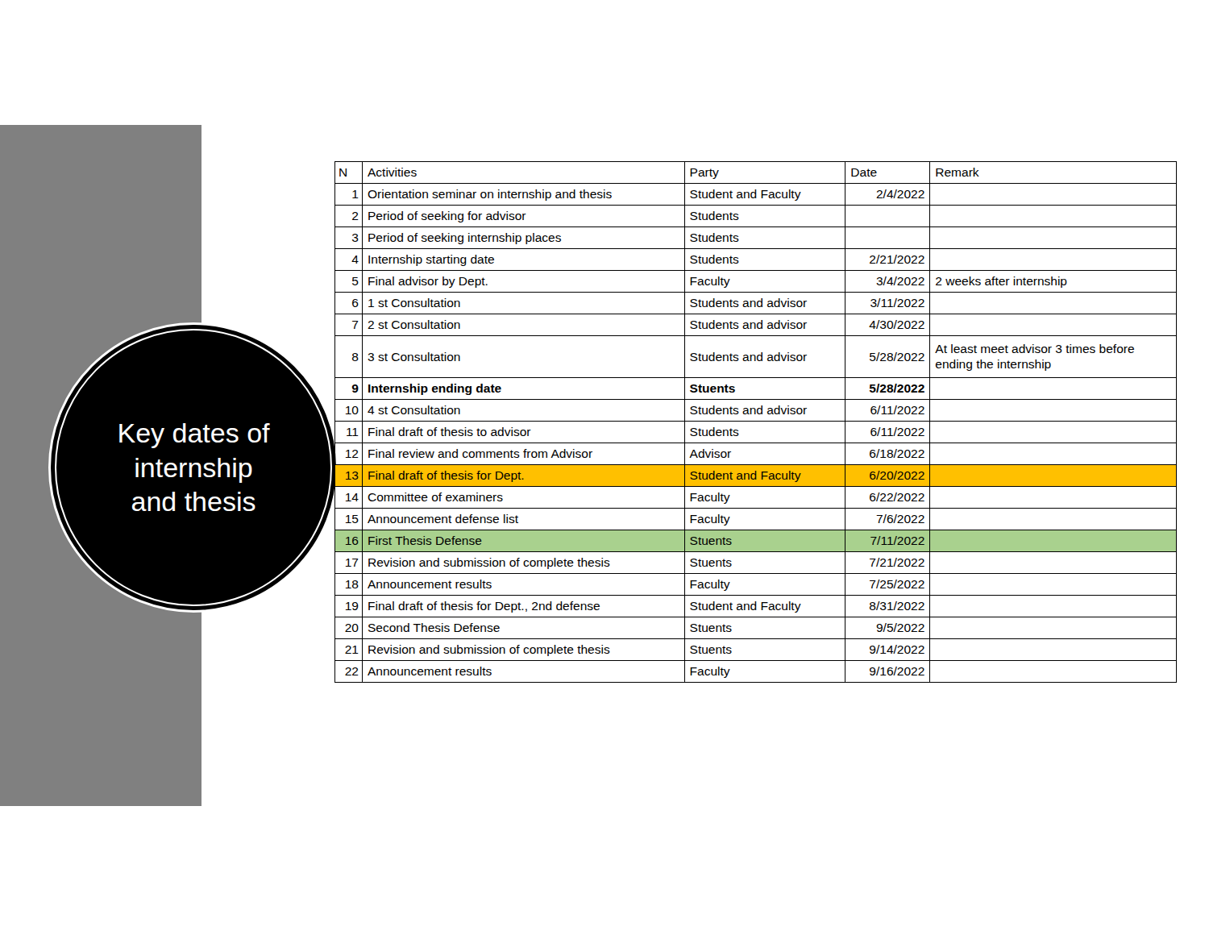Key dates of
internship
and thesis
| N | Activities | Party | Date | Remark |
| 1 | Orientation seminar on internship and thesis | Student and Faculty | 2/4/2022 | |
| 2 | Period of seeking for advisor | Students | | |
| 3 | Period of seeking internship places | Students | | |
| 4 | Internship starting date | Students | 2/21/2022 | |
| 5 | Final advisor by Dept. | Faculty | 3/4/2022 | 2 weeks after internship |
| 6 | 1 st Consultation | Students and advisor | 3/11/2022 | |
| 7 | 2 st Consultation | Students and advisor | 4/30/2022 | |
| 8 | 3 st Consultation | Students and advisor | 5/28/2022 | At least meet advisor 3 times before ending the internship |
| 9 | Internship ending date | Stuents | 5/28/2022 | |
| 10 | 4 st Consultation | Students and advisor | 6/11/2022 | |
| 11 | Final draft of thesis to advisor | Students | 6/11/2022 | |
| 12 | Final review and comments from Advisor | Advisor | 6/18/2022 | |
| 13 | Final draft of thesis for Dept. | Student and Faculty | 6/20/2022 | |
| 14 | Committee of examiners | Faculty | 6/22/2022 | |
| 15 | Announcement defense list | Faculty | 7/6/2022 | |
| 16 | First Thesis Defense | Stuents | 7/11/2022 | |
| 17 | Revision and submission of complete thesis | Stuents | 7/21/2022 | |
| 18 | Announcement results | Faculty | 7/25/2022 | |
| 19 | Final draft of thesis for Dept., 2nd defense | Student and Faculty | 8/31/2022 | |
| 20 | Second Thesis Defense | Stuents | 9/5/2022 | |
| 21 | Revision and submission of complete thesis | Stuents | 9/14/2022 | |
| 22 | Announcement results | Faculty | 9/16/2022 | |